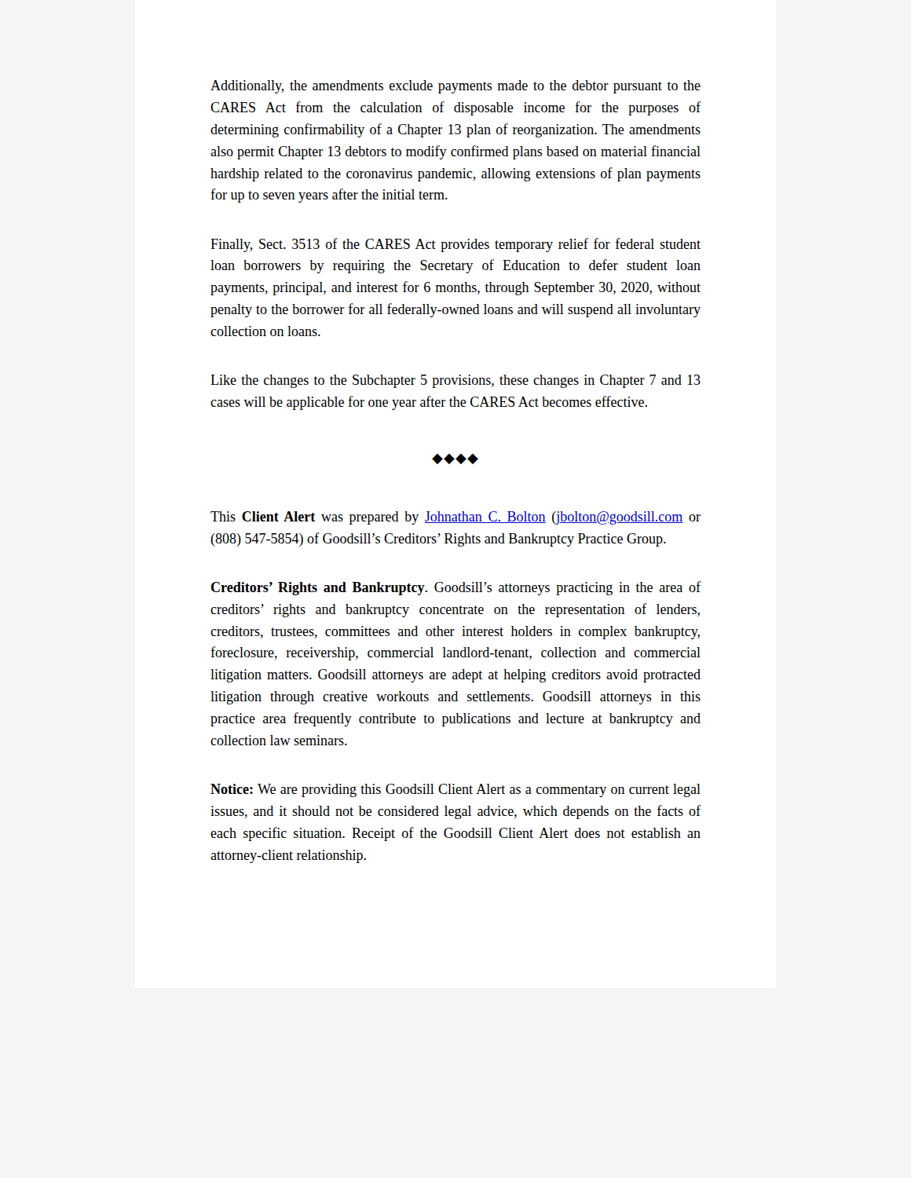Additionally, the amendments exclude payments made to the debtor pursuant to the CARES Act from the calculation of disposable income for the purposes of determining confirmability of a Chapter 13 plan of reorganization. The amendments also permit Chapter 13 debtors to modify confirmed plans based on material financial hardship related to the coronavirus pandemic, allowing extensions of plan payments for up to seven years after the initial term.
Finally, Sect. 3513 of the CARES Act provides temporary relief for federal student loan borrowers by requiring the Secretary of Education to defer student loan payments, principal, and interest for 6 months, through September 30, 2020, without penalty to the borrower for all federally-owned loans and will suspend all involuntary collection on loans.
Like the changes to the Subchapter 5 provisions, these changes in Chapter 7 and 13 cases will be applicable for one year after the CARES Act becomes effective.
◆◆◆◆
This Client Alert was prepared by Johnathan C. Bolton (jbolton@goodsill.com or (808) 547-5854) of Goodsill’s Creditors’ Rights and Bankruptcy Practice Group.
Creditors’ Rights and Bankruptcy. Goodsill’s attorneys practicing in the area of creditors’ rights and bankruptcy concentrate on the representation of lenders, creditors, trustees, committees and other interest holders in complex bankruptcy, foreclosure, receivership, commercial landlord-tenant, collection and commercial litigation matters. Goodsill attorneys are adept at helping creditors avoid protracted litigation through creative workouts and settlements. Goodsill attorneys in this practice area frequently contribute to publications and lecture at bankruptcy and collection law seminars.
Notice: We are providing this Goodsill Client Alert as a commentary on current legal issues, and it should not be considered legal advice, which depends on the facts of each specific situation. Receipt of the Goodsill Client Alert does not establish an attorney-client relationship.